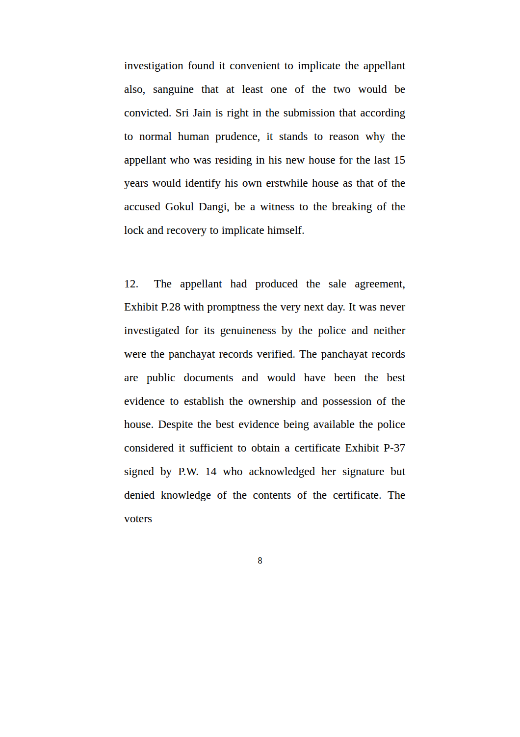investigation found it convenient to implicate the appellant also, sanguine that at least one of the two would be convicted. Sri Jain is right in the submission that according to normal human prudence, it stands to reason why the appellant who was residing in his new house for the last 15 years would identify his own erstwhile house as that of the accused Gokul Dangi, be a witness to the breaking of the lock and recovery to implicate himself.
12. The appellant had produced the sale agreement, Exhibit P.28 with promptness the very next day. It was never investigated for its genuineness by the police and neither were the panchayat records verified. The panchayat records are public documents and would have been the best evidence to establish the ownership and possession of the house. Despite the best evidence being available the police considered it sufficient to obtain a certificate Exhibit P-37 signed by P.W. 14 who acknowledged her signature but denied knowledge of the contents of the certificate. The voters
8